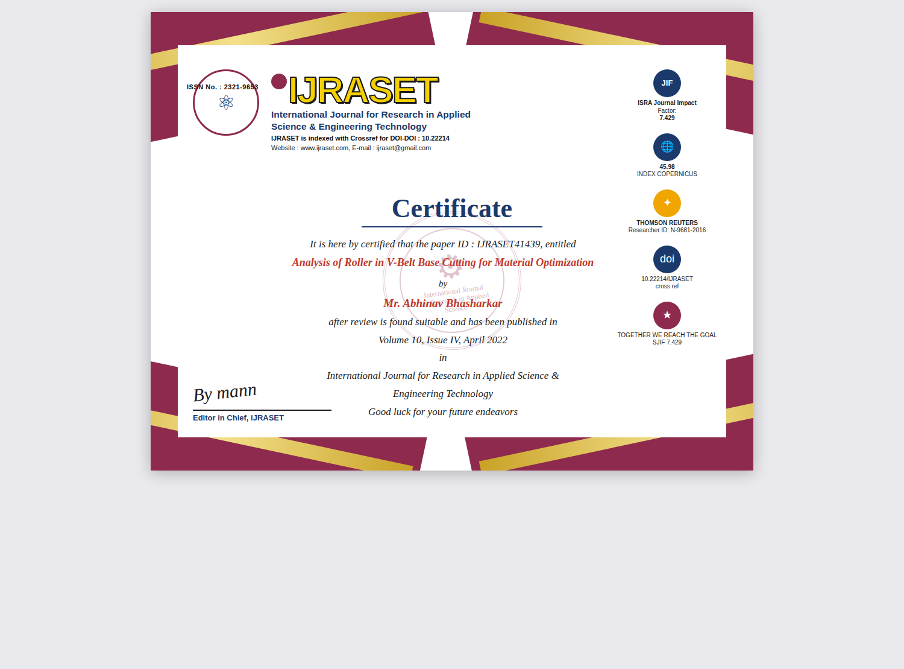⚛
ISSN No. : 2321-9653
IJRASET
International Journal for Research in Applied
Science & Engineering Technology
IJRASET is indexed with Crossref for DOI-DOI : 10.22214
Website : www.ijraset.com, E-mail : ijraset@gmail.com
JIF
ISRA Journal Impact Factor: 7.429
🌐
45.98 INDEX COPERNICUS
✦
THOMSON REUTERS Researcher ID: N-9681-2016
doi
10.22214/IJRASET
cross ref
★
TOGETHER WE REACH THE GOAL
SJIF 7.429
Certificate
⚙
International Journal
for Research in Applied
Science
It is here by certified that the paper ID : IJRASET41439, entitled
Analysis of Roller in V-Belt Base Cutting for Material Optimization by Mr. Abhinav Bhasharkar
after review is found suitable and has been published in
Volume 10, Issue IV, April 2022
in
International Journal for Research in Applied Science &
Engineering Technology
Good luck for your future endeavors
By mann
Editor in Chief, iJRASET